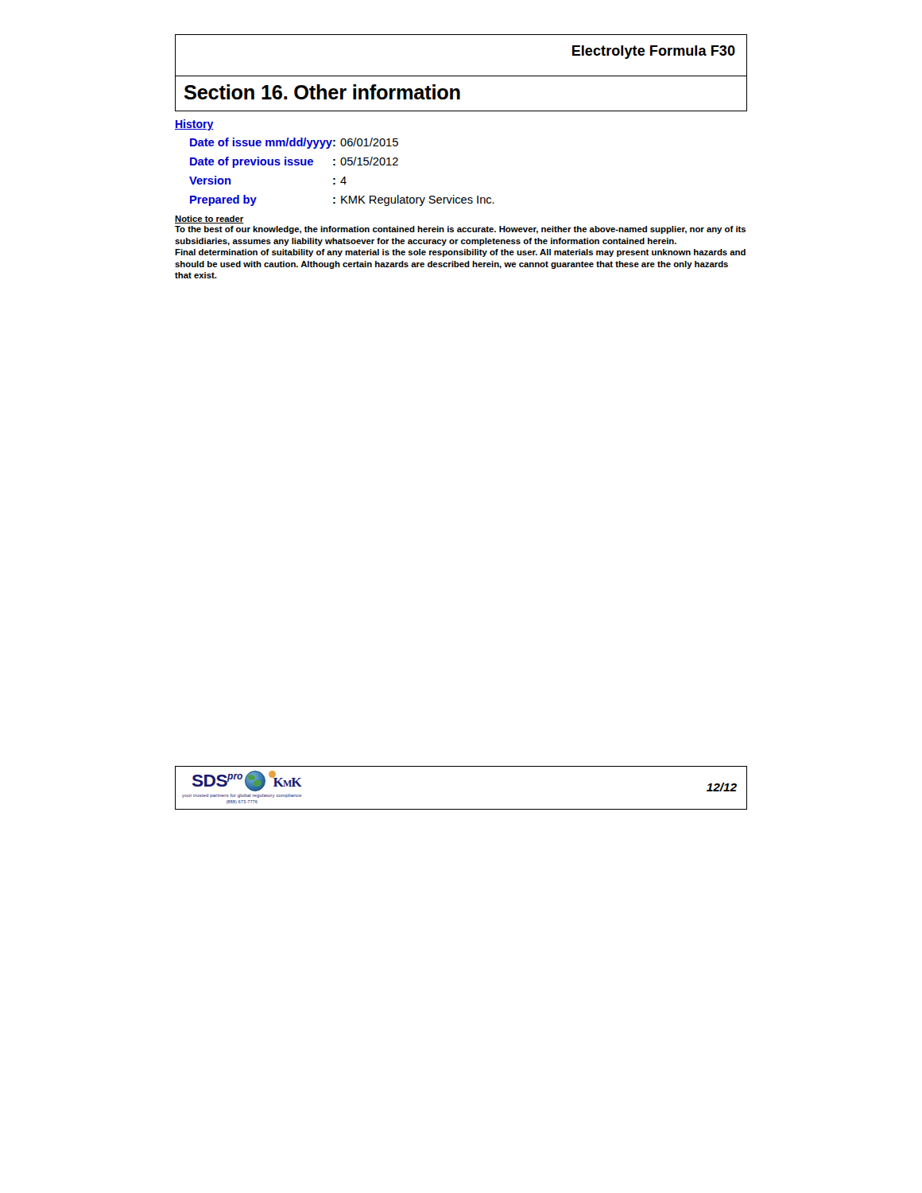Electrolyte Formula F30
Section 16. Other information
History
| Date of issue mm/dd/yyyy | : | 06/01/2015 |
| Date of previous issue | : | 05/15/2012 |
| Version | : | 4 |
| Prepared by | : | KMK Regulatory Services Inc. |
Notice to reader
To the best of our knowledge, the information contained herein is accurate. However, neither the above-named supplier, nor any of its subsidiaries, assumes any liability whatsoever for the accuracy or completeness of the information contained herein.
Final determination of suitability of any material is the sole responsibility of the user. All materials may present unknown hazards and should be used with caution. Although certain hazards are described herein, we cannot guarantee that these are the only hazards that exist.
SDSpro KMK
your trusted partners for global regulatory compliance
(888) 673-7776
12/12